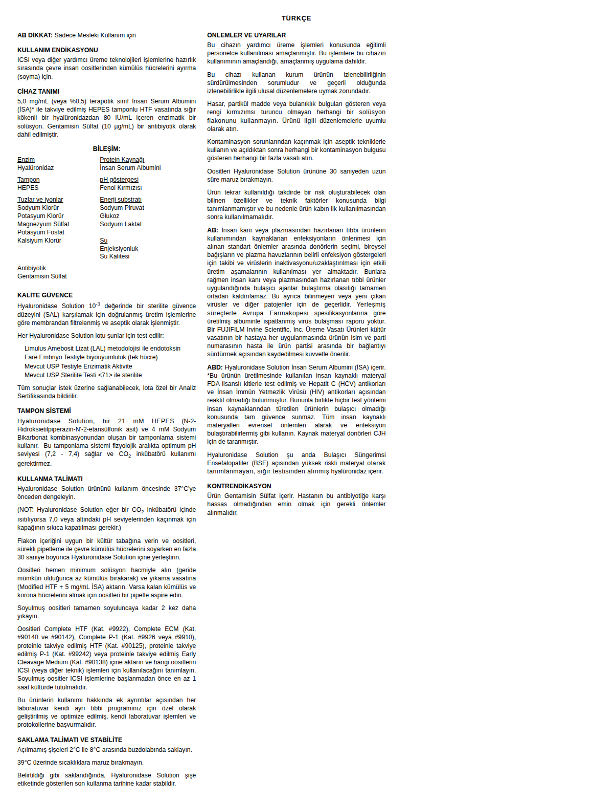TÜRKÇE
AB DİKKAT: Sadece Mesleki Kullanım için
KULLANIM ENDİKASYONU
ICSI veya diğer yardımcı üreme teknolojileri işlemlerine hazırlık sırasında çevre insan oositlerinden kümülüs hücrelerini ayırma (soyma) için.
CİHAZ TANIMI
5,0 mg/mL (veya %0,5) terapötik sınıf İnsan Serum Albumini (İSA)* ile takviye edilmiş HEPES tamponlu HTF vasatında sığır kökenli bir hyalüronidazdan 80 IU/mL içeren enzimatik bir solüsyon. Gentamisin Sülfat (10 µg/mL) bir antibiyotik olarak dahil edilmiştir.
BİLEŞİM:
| Enzim Hyalüronidaz | Protein Kaynağı İnsan Serum Albumini |
| Tampon HEPES | pH göstergesi Fenol Kırmızısı |
| Tuzlar ve iyonlar Sodyum Klorür Potasyum Klorür Magnezyum Sülfat Potasyum Fosfat Kalsiyum Klorür | Enerji substratı Sodyum Piruvat Glukoz Sodyum Laktat Su Enjeksiyonluk Su Kalitesi |
| Antibiyotik Gentamisin Sülfat | |
KALİTE GÜVENCE
Hyaluronidase Solution 10-3 değerinde bir sterilite güvence düzeyini (SAL) karşılamak için doğrulanmış üretim işlemlerine göre membrandan filtrelenmiş ve aseptik olarak işlenmiştir.
Her Hyaluronidase Solution lotu şunlar için test edilir:
Limulus Amebosit Lizat (LAL) metodolojisi ile endotoksin
Fare Embriyo Testiyle biyouyumluluk (tek hücre)
Mevcut USP Testiyle Enzimatik Aktivite
Mevcut USP Sterilite Testi <71> ile sterilite
Tüm sonuçlar istek üzerine sağlanabilecek, lota özel bir Analiz Sertifikasında bildirilir.
TAMPON SİSTEMİ
Hyaluronidase Solution, bir 21 mM HEPES (N-2-Hidroksietilpiperazin-N'-2-etansülfonik asit) ve 4 mM Sodyum Bikarbonat kombinasyonundan oluşan bir tamponlama sistemi kullanır. Bu tamponlama sistemi fizyolojik aralıkta optimum pH seviyesi (7,2 - 7,4) sağlar ve CO2 inkübatörü kullanımı gerektirmez.
KULLANMA TALİMATI
Hyaluronidase Solution ürününü kullanım öncesinde 37°C'ye önceden dengeleyin.
(NOT: Hyaluronidase Solution eğer bir CO2 inkübatörü içinde ısıtılıyorsa 7,0 veya altındaki pH seviyelerinden kaçınmak için kapağının sıkıca kapatılması gerekir.)
Flakon içeriğini uygun bir kültür tabağına verin ve oositleri, sürekli pipetleme ile çevre kümülüs hücrelerini soyarken en fazla 30 saniye boyunca Hyaluronidase Solution içine yerleştirin.
Oositleri hemen minimum solüsyon hacmiyle alın (geride mümkün olduğunca az kümülüs bırakarak) ve yıkama vasatına (Modified HTF + 5 mg/mL İSA) aktarın. Varsa kalan kümülüs ve korona hücrelerini almak için oositleri bir pipetle aspire edin.
Soyulmuş oositleri tamamen soyuluncaya kadar 2 kez daha yıkayın.
Oositleri Complete HTF (Kat. #9922), Complete ECM (Kat. #90140 ve #90142), Complete P-1 (Kat. #9926 veya #9910), proteinle takviye edilmiş HTF (Kat. #90125), proteinle takviye edilmiş P-1 (Kat. #99242) veya proteinle takviye edilmiş Early Cleavage Medium (Kat. #90138) içine aktarın ve hangi oositlerin ICSI (veya diğer teknik) işlemleri için kullanılacağını tanımlayın. Soyulmuş oositler ICSI işlemlerine başlanmadan önce en az 1 saat kültürde tutulmalıdır.
Bu ürünlerin kullanımı hakkında ek ayrıntılar açısından her laboratuvar kendi ayrı tıbbi programınız için özel olarak geliştirilmiş ve optimize edilmiş, kendi laboratuvar işlemleri ve protokollerine başvurmalıdır.
SAKLAMA TALİMATI VE STABİLİTE
Açılmamış şişeleri 2°C ile 8°C arasında buzdolabında saklayın.
39°C üzerinde sıcaklıklara maruz bırakmayın.
Belirtildiği gibi saklandığında, Hyaluronidase Solution şişe etiketinde gösterilen son kullanma tarihine kadar stabildir.
ÖNLEMLER VE UYARILAR
Bu cihazın yardımcı üreme işlemleri konusunda eğitimli personelce kullanılması amaçlanmıştır. Bu işlemlere bu cihazın kullanımının amaçlandığı, amaçlanmış uygulama dahildir.
Bu cihazı kullanan kurum ürünün izlenebilirliğinin sürdürülmesinden sorumludur ve geçerli olduğunda izlenebilirlikle ilgili ulusal düzenlemelere uymak zorundadır.
Hasar, partikül madde veya bulanıklık bulguları gösteren veya rengi kırmızımsı turuncu olmayan herhangi bir solüsyon flakonunu kullanmayın. Ürünü ilgili düzenlemelerle uyumlu olarak atın.
Kontaminasyon sorunlarından kaçınmak için aseptik tekniklerle kullanın ve açıldıktan sonra herhangi bir kontaminasyon bulgusu gösteren herhangi bir fazla vasatı atın.
Oositleri Hyaluronidase Solution ürününe 30 saniyeden uzun süre maruz bırakmayın.
Ürün tekrar kullanıldığı takdirde bir risk oluşturabilecek olan bilinen özellikler ve teknik faktörler konusunda bilgi tanımlanmamıştır ve bu nedenle ürün kabın ilk kullanılmasından sonra kullanılmamalıdır.
AB: İnsan kanı veya plazmasından hazırlanan tıbbi ürünlerin kullanımından kaynaklanan enfeksiyonların önlenmesi için alınan standart önlemler arasında donörlerin seçimi, bireysel bağışların ve plazma havuzlarının belirli enfeksiyon göstergeleri için takibi ve virüslerin inaktivasyonu/uzaklaştırılması için etkili üretim aşamalarının kullanılması yer almaktadır. Bunlara rağmen insan kanı veya plazmasından hazırlanan tıbbi ürünler uygulandığında bulaşıcı ajanlar bulaştırma olasılığı tamamen ortadan kaldırılamaz. Bu ayrıca bilinmeyen veya yeni çıkan virüsler ve diğer patojenler için de geçerlidir. Yerleşmiş süreçlerle Avrupa Farmakopesi spesifikasyonlarına göre üretilmiş albuminle ispatlanmış virüs bulaşması raporu yoktur. Bir FUJIFILM Irvine Scientific, Inc. Üreme Vasatı Ürünleri kültür vasatının bir hastaya her uygulanmasında ürünün isim ve parti numarasının hasta ile ürün partisi arasında bir bağlantıyı sürdürmek açısından kaydedilmesi kuvvetle önerilir.
ABD: Hyaluronidase Solution İnsan Serum Albumini (İSA) içerir. *Bu ürünün üretilmesinde kullanılan insan kaynaklı materyal FDA lisanslı kitlerle test edilmiş ve Hepatit C (HCV) antikorları ve İnsan İmmün Yetmezlik Virüsü (HIV) antikorları açısından reaktif olmadığı bulunmuştur. Bununla birlikte hiçbir test yöntemi insan kaynaklarından türetilen ürünlerin bulaşıcı olmadığı konusunda tam güvence sunmaz. Tüm insan kaynaklı materyalleri evrensel önlemleri alarak ve enfeksiyon bulaştırabilirlermiş gibi kullanın. Kaynak materyal donörleri CJH için de taranmıştır.
Hyaluronidase Solution şu anda Bulaşıcı Süngerimsi Ensefalopatiler (BSE) açısından yüksek riskli materyal olarak tanımlanmayan, sığır testisinden alınmış hyalüronidaz içerir.
KONTRENDİKASYON
Ürün Gentamisin Sülfat içerir. Hastanın bu antibiyotiğe karşı hassas olmadığından emin olmak için gerekli önlemler alınmalıdır.